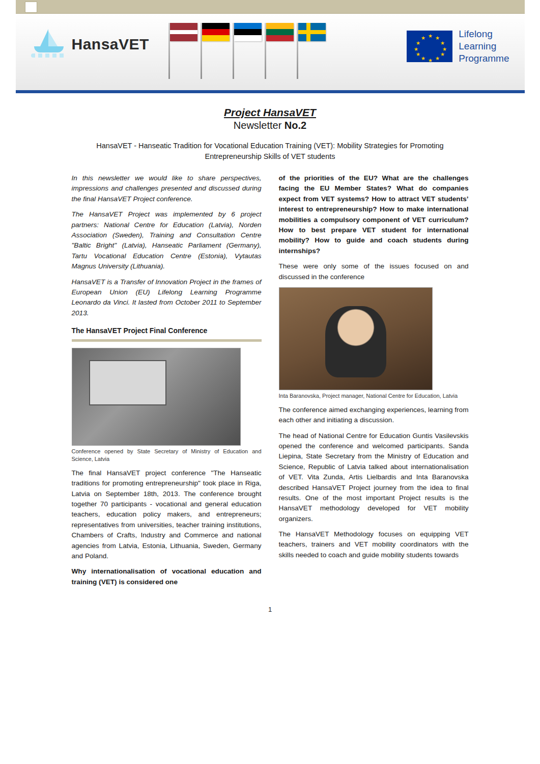Hansa VET
★ ★ ★ ★ ★ ★ ★ ★ ★ ★ ★ ★
Lifelong
Learning
Programme
Project HansaVET
Newsletter No.2
HansaVET - Hanseatic Tradition for Vocational Education Training (VET): Mobility Strategies for Promoting Entrepreneurship Skills of VET students
In this newsletter we would like to share perspectives, impressions and challenges presented and discussed during the final HansaVET Project conference.
The HansaVET Project was implemented by 6 project partners: National Centre for Education (Latvia), Norden Association (Sweden), Training and Consultation Centre "Baltic Bright" (Latvia), Hanseatic Parliament (Germany), Tartu Vocational Education Centre (Estonia), Vytautas Magnus University (Lithuania).
HansaVET is a Transfer of Innovation Project in the frames of European Union (EU) Lifelong Learning Programme Leonardo da Vinci. It lasted from October 2011 to September 2013.
The HansaVET Project Final Conference
Conference opened by State Secretary of Ministry of Education and Science, Latvia
The final HansaVET project conference "The Hanseatic traditions for promoting entrepreneurship" took place in Riga, Latvia on September 18th, 2013. The conference brought together 70 participants - vocational and general education teachers, education policy makers, and entrepreneurs; representatives from universities, teacher training institutions, Chambers of Crafts, Industry and Commerce and national agencies from Latvia, Estonia, Lithuania, Sweden, Germany and Poland.
Why internationalisation of vocational education and training (VET) is considered one
of the priorities of the EU? What are the challenges facing the EU Member States? What do companies expect from VET systems? How to attract VET students’ interest to entrepreneurship? How to make international mobilities a compulsory component of VET curriculum? How to best prepare VET student for international mobility? How to guide and coach students during internships?
These were only some of the issues focused on and discussed in the conference
Inta Baranovska, Project manager, National Centre for Education, Latvia
The conference aimed exchanging experiences, learning from each other and initiating a discussion.
The head of National Centre for Education Guntis Vasilevskis opened the conference and welcomed participants. Sanda Liepina, State Secretary from the Ministry of Education and Science, Republic of Latvia talked about internationalisation of VET. Vita Zunda, Artis Lielbardis and Inta Baranovska described HansaVET Project journey from the idea to final results. One of the most important Project results is the HansaVET methodology developed for VET mobility organizers.
The HansaVET Methodology focuses on equipping VET teachers, trainers and VET mobility coordinators with the skills needed to coach and guide mobility students towards
1